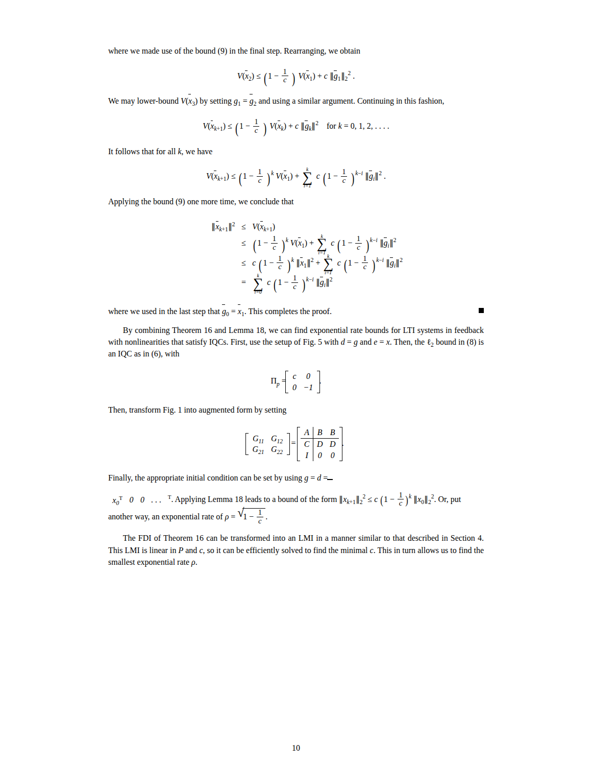where we made use of the bound (9) in the final step. Rearranging, we obtain
V(x2) ≤ (1 − 1 c ) V(x1) + c ∥g1∥22 .
We may lower-bound V(x3) by setting g1 = g2 and using a similar argument. Continuing in this fashion,
V(xk+1) ≤ (1 − 1 c ) V(xk) + c ∥gk∥2 for k = 0, 1, 2, . . . .
It follows that for all k, we have
V(xk+1) ≤ (1 − 1 c )k V(x1) + k∑i=1 c (1 − 1 c )k−i ∥gi∥2 .
Applying the bound (9) one more time, we conclude that
∥xk+1∥2 ≤ V(xk+1) ≤ (1 − 1 c )k V(x1) + k∑i=1 c (1 − 1 c )k−i ∥gi∥2 ≤ c (1 − 1 c )k ∥x1∥2 + k∑i=1 c (1 − 1 c )k−i ∥gi∥2 = k∑i=0 c (1 − 1 c )k−i ∥gi∥2
where we used in the last step that g0 = x1. This completes the proof.
By combining Theorem 16 and Lemma 18, we can find exponential rate bounds for LTI systems in feedback with nonlinearities that satisfy IQCs. First, use the setup of Fig. 5 with d = g and e = x. Then, the ℓ2 bound in (8) is an IQC as in (6), with
Πp =
| c | 0 |
| 0 | −1 |
.
Then, transform Fig. 1 into augmented form by setting
| G 11 | G 12 |
| G 21 | G 22 |
=
| A | B | B |
| C | D | D |
| I | 0 | 0 |
.
Finally, the appropriate initial condition can be set by using g = d =
| x 0 T | 0 | 0 | . . . |
T. Applying Lemma 18 leads to a bound of the form ∥xk+1∥22 ≤ c (1 − 1 c)k ∥x0∥22. Or, put another way, an exponential rate of ρ = 1 − 1 c.
The FDI of Theorem 16 can be transformed into an LMI in a manner similar to that described in Section 4. This LMI is linear in P and c, so it can be efficiently solved to find the minimal c. This in turn allows us to find the smallest exponential rate ρ.
10